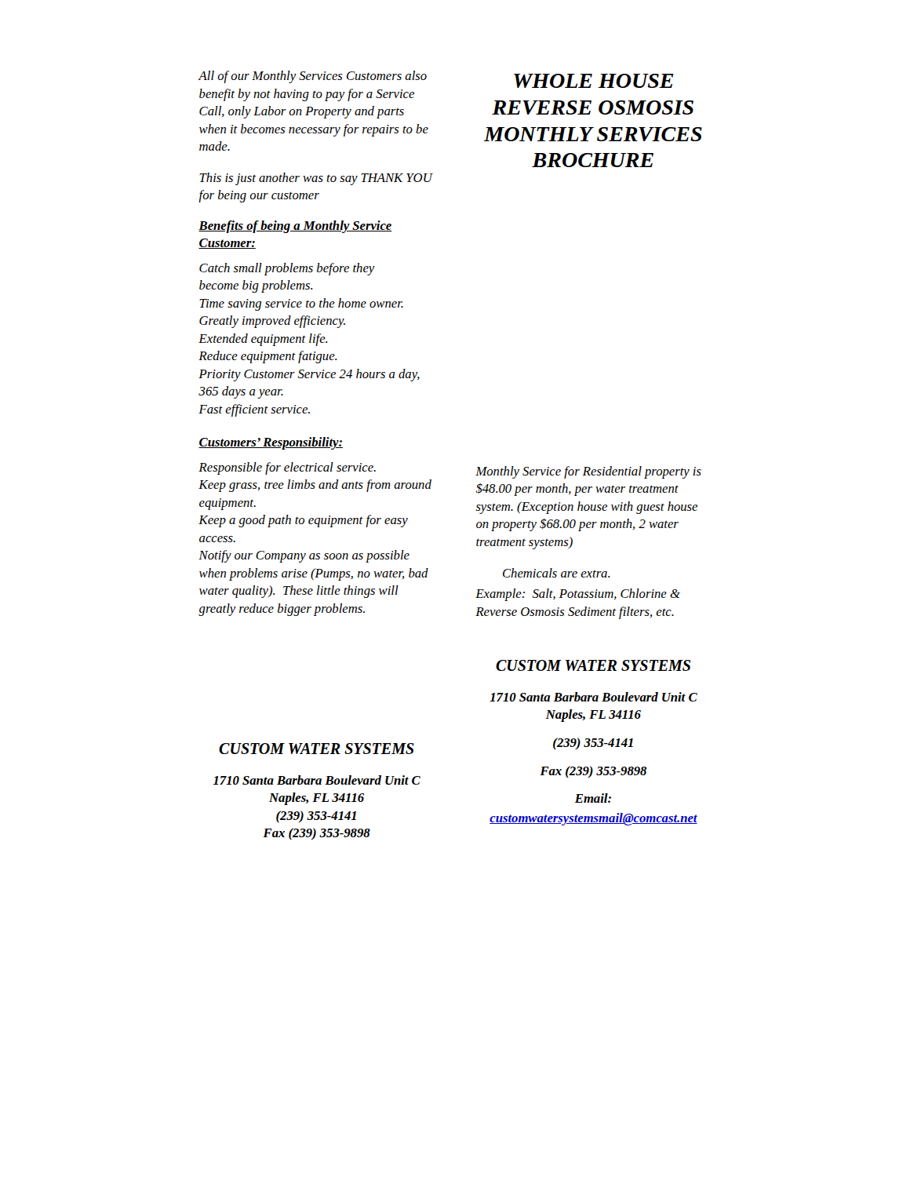All of our Monthly Services Customers also benefit by not having to pay for a Service Call, only Labor on Property and parts when it becomes necessary for repairs to be made.
This is just another was to say THANK YOU for being our customer
Benefits of being a Monthly Service Customer:
Catch small problems before they become big problems. Time saving service to the home owner. Greatly improved efficiency. Extended equipment life. Reduce equipment fatigue. Priority Customer Service 24 hours a day, 365 days a year. Fast efficient service.
Customers’ Responsibility:
Responsible for electrical service. Keep grass, tree limbs and ants from around equipment. Keep a good path to equipment for easy access. Notify our Company as soon as possible when problems arise (Pumps, no water, bad water quality). These little things will greatly reduce bigger problems.
CUSTOM WATER SYSTEMS
1710 Santa Barbara Boulevard Unit C
Naples, FL 34116
(239) 353-4141
Fax (239) 353-9898
WHOLE HOUSE
REVERSE OSMOSIS
MONTHLY SERVICES
BROCHURE
Monthly Service for Residential property is $48.00 per month, per water treatment system. (Exception house with guest house on property $68.00 per month, 2 water treatment systems)
Chemicals are extra.
Example: Salt, Potassium, Chlorine & Reverse Osmosis Sediment filters, etc.
CUSTOM WATER SYSTEMS
1710 Santa Barbara Boulevard Unit C
Naples, FL 34116
(239) 353-4141
Fax (239) 353-9898
Email:
customwatersystemsmail@comcast.net